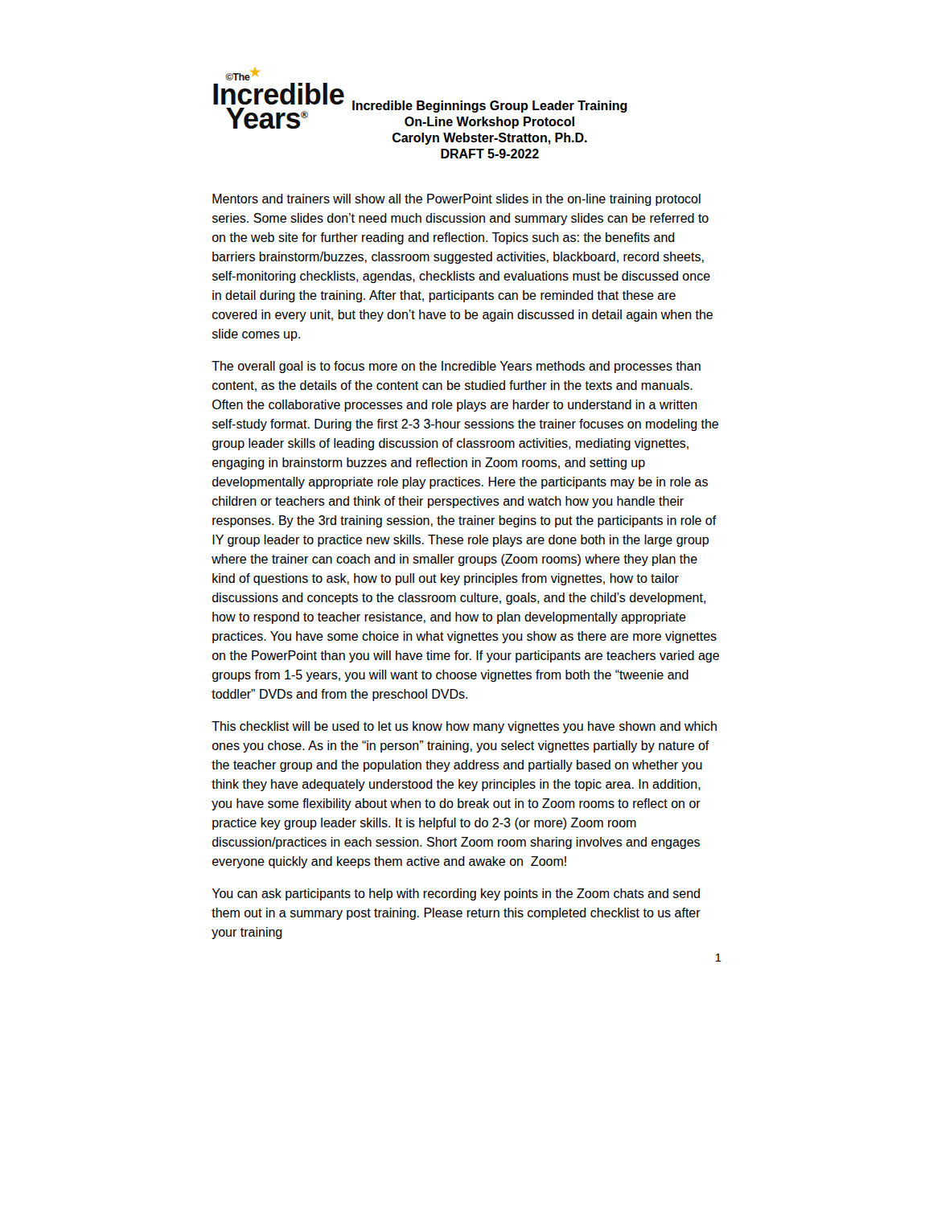©The★ Incredible Years®
Incredible Beginnings Group Leader Training
On-Line Workshop Protocol
Carolyn Webster-Stratton, Ph.D.
DRAFT 5-9-2022
Mentors and trainers will show all the PowerPoint slides in the on-line training protocol series. Some slides don’t need much discussion and summary slides can be referred to on the web site for further reading and reflection. Topics such as: the benefits and barriers brainstorm/buzzes, classroom suggested activities, blackboard, record sheets, self-monitoring checklists, agendas, checklists and evaluations must be discussed once in detail during the training. After that, participants can be reminded that these are covered in every unit, but they don’t have to be again discussed in detail again when the slide comes up.
The overall goal is to focus more on the Incredible Years methods and processes than content, as the details of the content can be studied further in the texts and manuals. Often the collaborative processes and role plays are harder to understand in a written self-study format. During the first 2-3 3-hour sessions the trainer focuses on modeling the group leader skills of leading discussion of classroom activities, mediating vignettes, engaging in brainstorm buzzes and reflection in Zoom rooms, and setting up developmentally appropriate role play practices. Here the participants may be in role as children or teachers and think of their perspectives and watch how you handle their responses. By the 3rd training session, the trainer begins to put the participants in role of IY group leader to practice new skills. These role plays are done both in the large group where the trainer can coach and in smaller groups (Zoom rooms) where they plan the kind of questions to ask, how to pull out key principles from vignettes, how to tailor discussions and concepts to the classroom culture, goals, and the child’s development, how to respond to teacher resistance, and how to plan developmentally appropriate practices. You have some choice in what vignettes you show as there are more vignettes on the PowerPoint than you will have time for. If your participants are teachers varied age groups from 1-5 years, you will want to choose vignettes from both the “tweenie and toddler” DVDs and from the preschool DVDs.
This checklist will be used to let us know how many vignettes you have shown and which ones you chose. As in the “in person” training, you select vignettes partially by nature of the teacher group and the population they address and partially based on whether you think they have adequately understood the key principles in the topic area. In addition, you have some flexibility about when to do break out in to Zoom rooms to reflect on or practice key group leader skills. It is helpful to do 2-3 (or more) Zoom room discussion/practices in each session. Short Zoom room sharing involves and engages everyone quickly and keeps them active and awake on Zoom!
You can ask participants to help with recording key points in the Zoom chats and send them out in a summary post training. Please return this completed checklist to us after your training
1